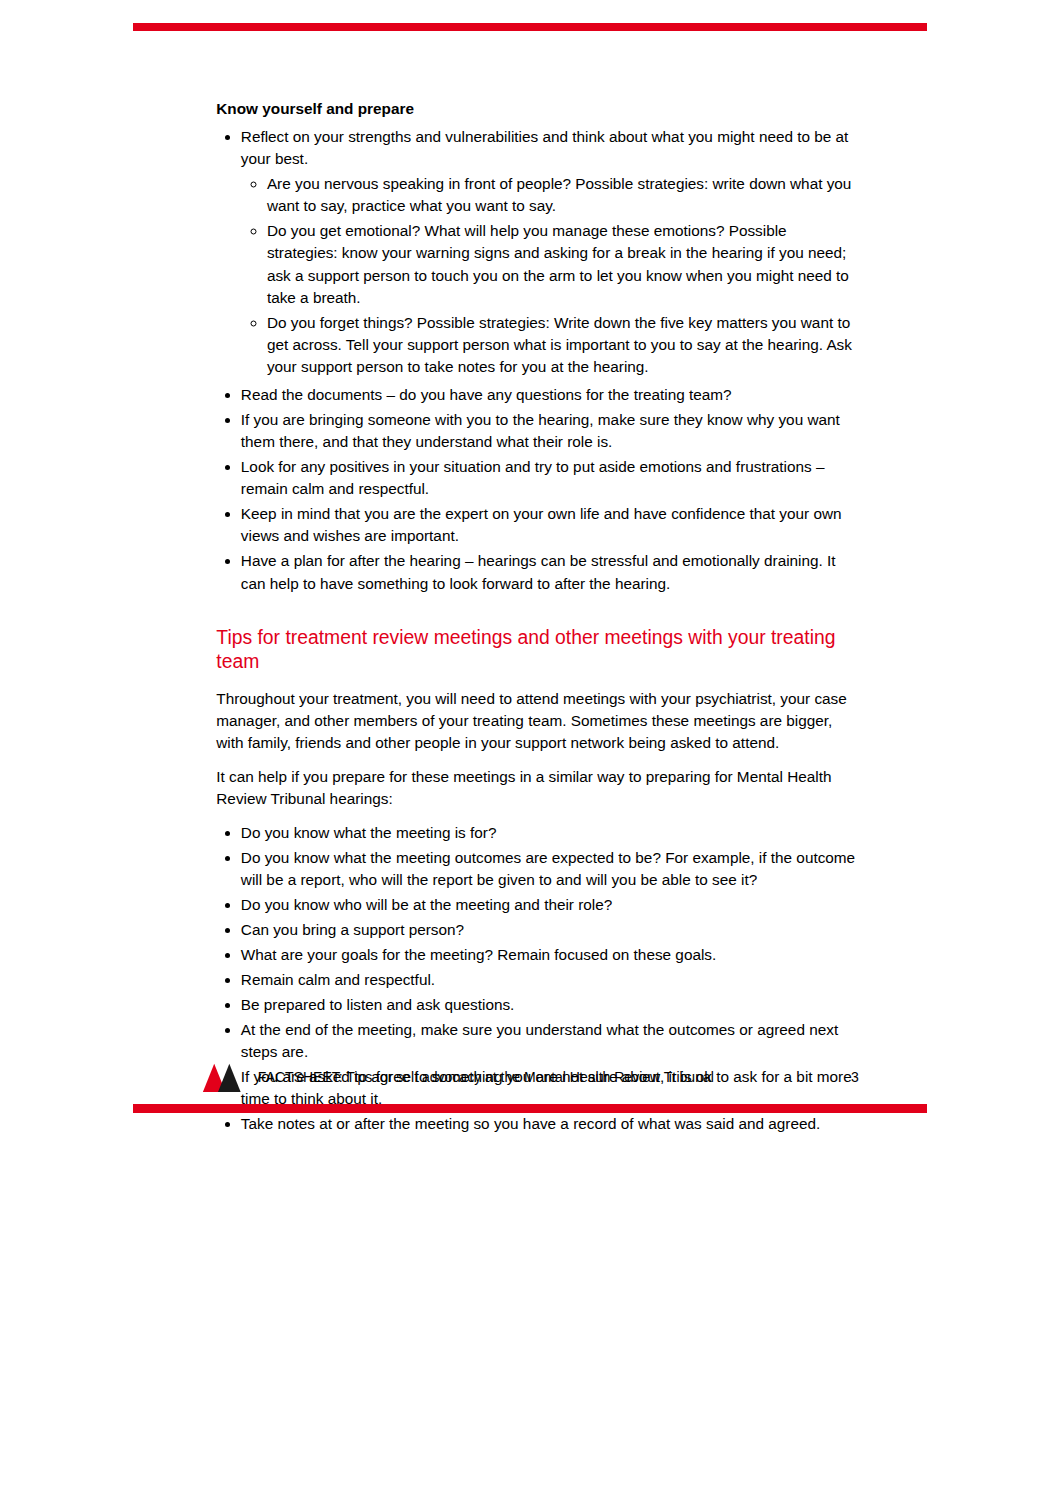Know yourself and prepare
Reflect on your strengths and vulnerabilities and think about what you might need to be at your best.
Are you nervous speaking in front of people? Possible strategies: write down what you want to say, practice what you want to say.
Do you get emotional? What will help you manage these emotions? Possible strategies: know your warning signs and asking for a break in the hearing if you need; ask a support person to touch you on the arm to let you know when you might need to take a breath.
Do you forget things? Possible strategies: Write down the five key matters you want to get across. Tell your support person what is important to you to say at the hearing. Ask your support person to take notes for you at the hearing.
Read the documents – do you have any questions for the treating team?
If you are bringing someone with you to the hearing, make sure they know why you want them there, and that they understand what their role is.
Look for any positives in your situation and try to put aside emotions and frustrations – remain calm and respectful.
Keep in mind that you are the expert on your own life and have confidence that your own views and wishes are important.
Have a plan for after the hearing – hearings can be stressful and emotionally draining. It can help to have something to look forward to after the hearing.
Tips for treatment review meetings and other meetings with your treating team
Throughout your treatment, you will need to attend meetings with your psychiatrist, your case manager, and other members of your treating team. Sometimes these meetings are bigger, with family, friends and other people in your support network being asked to attend.
It can help if you prepare for these meetings in a similar way to preparing for Mental Health Review Tribunal hearings:
Do you know what the meeting is for?
Do you know what the meeting outcomes are expected to be? For example, if the outcome will be a report, who will the report be given to and will you be able to see it?
Do you know who will be at the meeting and their role?
Can you bring a support person?
What are your goals for the meeting? Remain focused on these goals.
Remain calm and respectful.
Be prepared to listen and ask questions.
At the end of the meeting, make sure you understand what the outcomes or agreed next steps are.
If you are asked to agree to something you are not sure about, it is ok to ask for a bit more time to think about it.
Take notes at or after the meeting so you have a record of what was said and agreed.
FACTSHEET: Tips for self advocacy at the Mental Health Review Tribunal
3